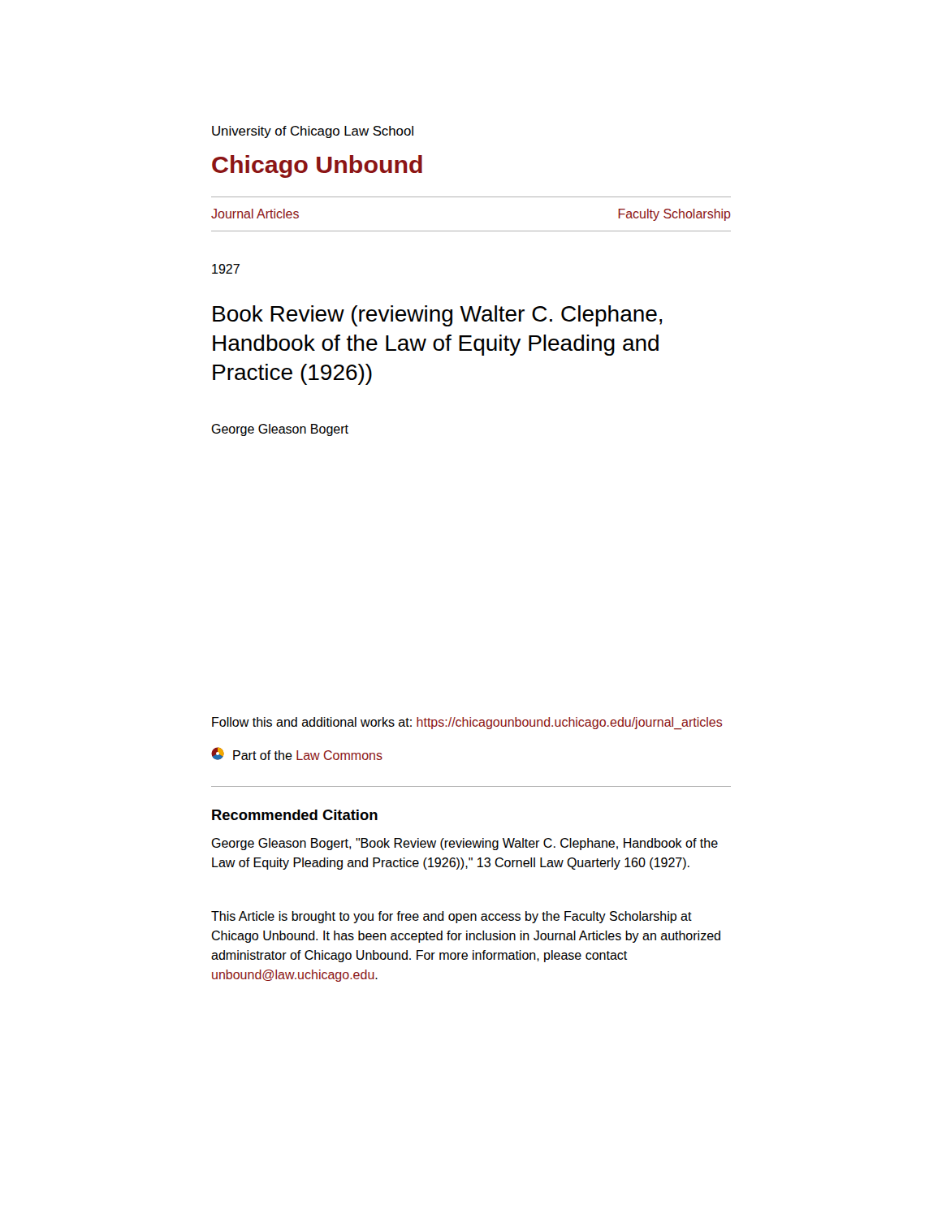University of Chicago Law School
Chicago Unbound
Journal Articles Faculty Scholarship
1927
Book Review (reviewing Walter C. Clephane, Handbook of the Law of Equity Pleading and Practice (1926))
George Gleason Bogert
Follow this and additional works at: https://chicagounbound.uchicago.edu/journal_articles
Part of the Law Commons
Recommended Citation
George Gleason Bogert, "Book Review (reviewing Walter C. Clephane, Handbook of the Law of Equity Pleading and Practice (1926))," 13 Cornell Law Quarterly 160 (1927).
This Article is brought to you for free and open access by the Faculty Scholarship at Chicago Unbound. It has been accepted for inclusion in Journal Articles by an authorized administrator of Chicago Unbound. For more information, please contact unbound@law.uchicago.edu.